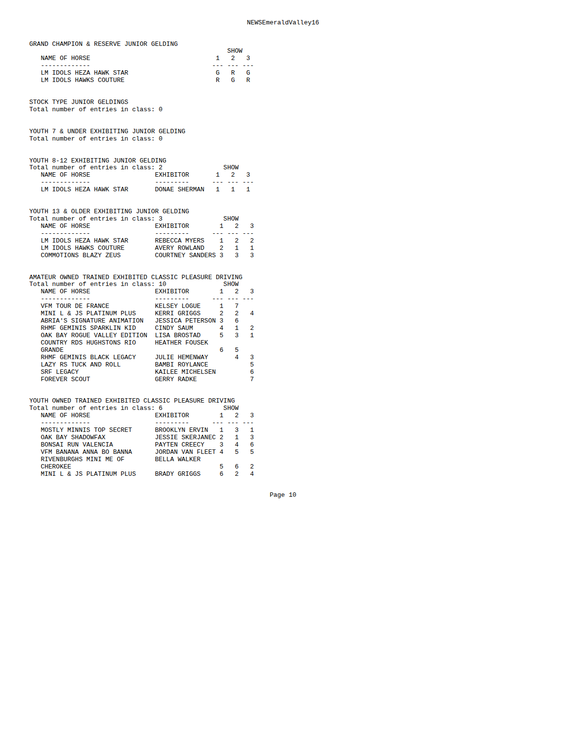NEWSEmeraldValley16
GRAND CHAMPION & RESERVE JUNIOR GELDING
                                                    SHOW
   NAME OF HORSE                                 1   2   3
   -------------                                --- --- ---
   LM IDOLS HEZA HAWK STAR                       G   R   G
   LM IDOLS HAWKS COUTURE                        R   G   R


STOCK TYPE JUNIOR GELDINGS
Total number of entries in class: 0


YOUTH 7 & UNDER EXHIBITING JUNIOR GELDING
Total number of entries in class: 0


YOUTH 8-12 EXHIBITING JUNIOR GELDING
Total number of entries in class: 2                SHOW
   NAME OF HORSE                 EXHIBITOR       1   2   3
   -------------                 ---------      --- --- ---
   LM IDOLS HEZA HAWK STAR       DONAE SHERMAN   1   1   1


YOUTH 13 & OLDER EXHIBITING JUNIOR GELDING
Total number of entries in class: 3                SHOW
   NAME OF HORSE                 EXHIBITOR        1   2   3
   -------------                 ---------      --- --- ---
   LM IDOLS HEZA HAWK STAR       REBECCA MYERS    1   2   2
   LM IDOLS HAWKS COUTURE        AVERY ROWLAND    2   1   1
   COMMOTIONS BLAZY ZEUS         COURTNEY SANDERS 3   3   3


AMATEUR OWNED TRAINED EXHIBITED CLASSIC PLEASURE DRIVING
Total number of entries in class: 10               SHOW
   NAME OF HORSE                 EXHIBITOR        1   2   3
   -------------                 ---------      --- --- ---
   VFM TOUR DE FRANCE            KELSEY LOGUE     1   7
   MINI L & JS PLATINUM PLUS     KERRI GRIGGS     2   2   4
   ABRIA'S SIGNATURE ANIMATION   JESSICA PETERSON 3   6
   RHMF GEMINIS SPARKLIN KID     CINDY SAUM       4   1   2
   OAK BAY ROGUE VALLEY EDITION  LISA BROSTAD     5   3   1
   COUNTRY RDS HUGHSTONS RIO     HEATHER FOUSEK
   GRANDE                                         6   5
   RHMF GEMINIS BLACK LEGACY     JULIE HEMENWAY       4   3
   LAZY RS TUCK AND ROLL         BAMBI ROYLANCE           5
   SRF LEGACY                    KAILEE MICHELSEN         6
   FOREVER SCOUT                 GERRY RADKE              7


YOUTH OWNED TRAINED EXHIBITED CLASSIC PLEASURE DRIVING
Total number of entries in class: 6                SHOW
   NAME OF HORSE                 EXHIBITOR        1   2   3
   -------------                 ---------      --- --- ---
   MOSTLY MINNIS TOP SECRET      BROOKLYN ERVIN   1   3   1
   OAK BAY SHADOWFAX             JESSIE SKERJANEC 2   1   3
   BONSAI RUN VALENCIA           PAYTEN CREECY    3   4   6
   VFM BANANA ANNA BO BANNA      JORDAN VAN FLEET 4   5   5
   RIVENBURGHS MINI ME OF        BELLA WALKER
   CHEROKEE                                       5   6   2
   MINI L & JS PLATINUM PLUS     BRADY GRIGGS     6   2   4
Page 10